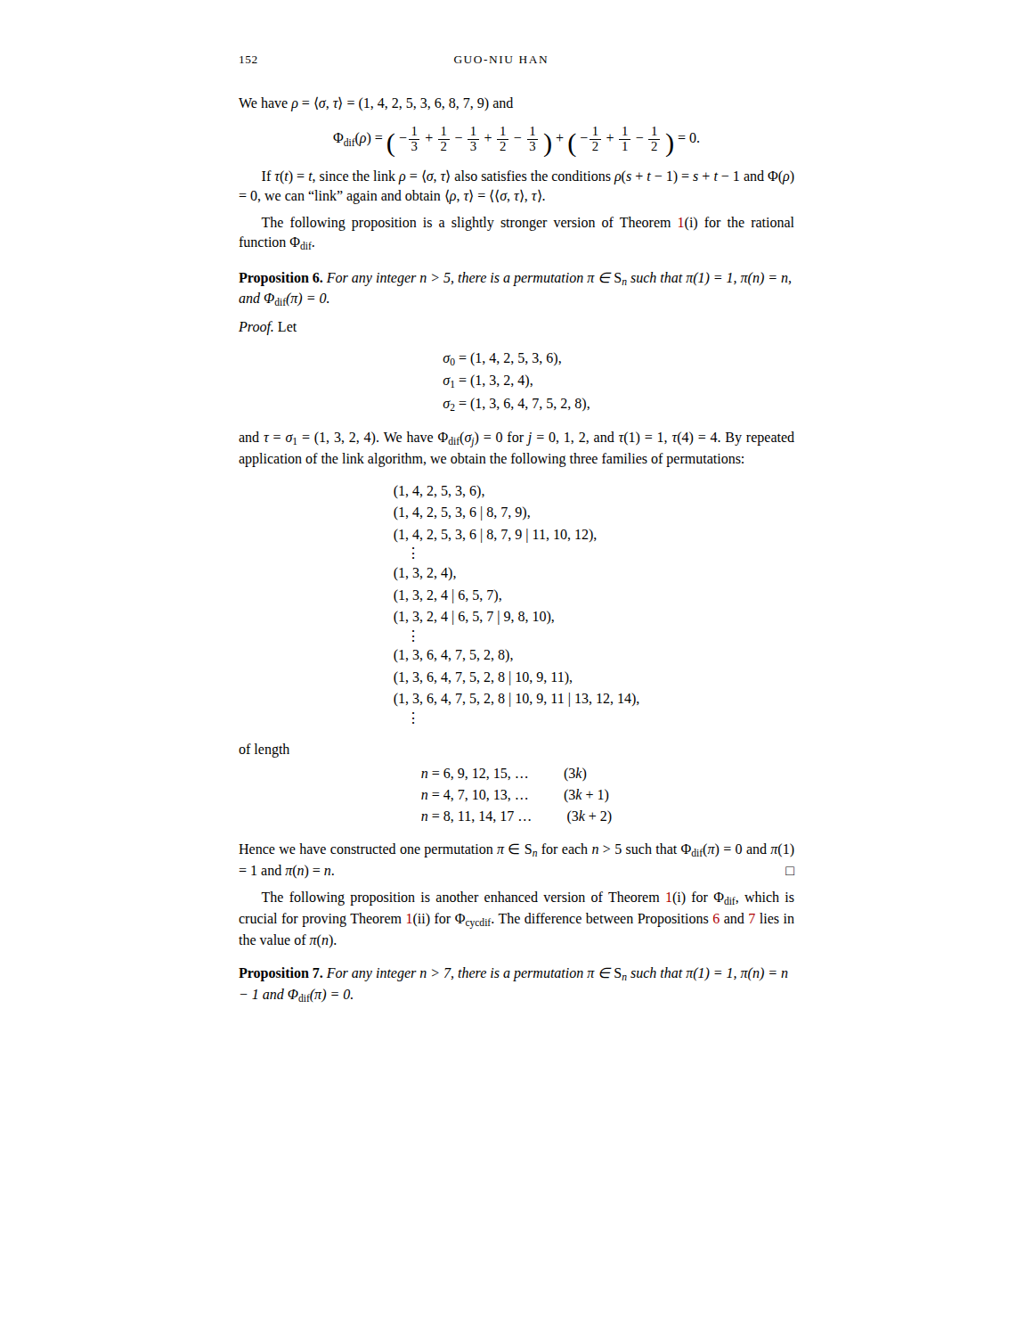152 Guo-Niu Han
We have ρ = ⟨σ, τ⟩ = (1, 4, 2, 5, 3, 6, 8, 7, 9) and
Φdif(ρ) = ( −13 + 12 − 13 + 12 − 13 ) + ( −12 + 11 − 12 ) = 0.
If τ(t) = t, since the link ρ = ⟨σ, τ⟩ also satisfies the conditions ρ(s + t − 1) = s + t − 1 and Φ(ρ) = 0, we can “link” again and obtain ⟨ρ, τ⟩ = ⟨⟨σ, τ⟩, τ⟩.
The following proposition is a slightly stronger version of Theorem 1(i) for the rational function Φdif.
Proposition 6. For any integer n > 5, there is a permutation π ∈ Sn such that π(1) = 1, π(n) = n, and Φdif(π) = 0.
Proof. Let
σ 0 = (1, 4, 2, 5, 3, 6),
σ 1 = (1, 3, 2, 4),
σ 2 = (1, 3, 6, 4, 7, 5, 2, 8),
and τ = σ 1 = (1, 3, 2, 4). We have Φdif(σj) = 0 for j = 0, 1, 2, and τ(1) = 1, τ(4) = 4. By repeated application of the link algorithm, we obtain the following three families of permutations:
(1, 4, 2, 5, 3, 6),
(1, 4, 2, 5, 3, 6 | 8, 7, 9),
(1, 4, 2, 5, 3, 6 | 8, 7, 9 | 11, 10, 12),
⋮
(1, 3, 2, 4),
(1, 3, 2, 4 | 6, 5, 7),
(1, 3, 2, 4 | 6, 5, 7 | 9, 8, 10),
⋮
(1, 3, 6, 4, 7, 5, 2, 8),
(1, 3, 6, 4, 7, 5, 2, 8 | 10, 9, 11),
(1, 3, 6, 4, 7, 5, 2, 8 | 10, 9, 11 | 13, 12, 14),
⋮
of length
n = 6, 9, 12, 15, … (3k)
n = 4, 7, 10, 13, … (3k + 1)
n = 8, 11, 14, 17 … (3k + 2)
Hence we have constructed one permutation π ∈ Sn for each n > 5 such that Φdif(π) = 0 and π(1) = 1 and π(n) = n. □
The following proposition is another enhanced version of Theorem 1(i) for Φdif, which is crucial for proving Theorem 1(ii) for Φcycdif. The difference between Propositions 6 and 7 lies in the value of π(n).
Proposition 7. For any integer n > 7, there is a permutation π ∈ Sn such that π(1) = 1, π(n) = n − 1 and Φdif(π) = 0.